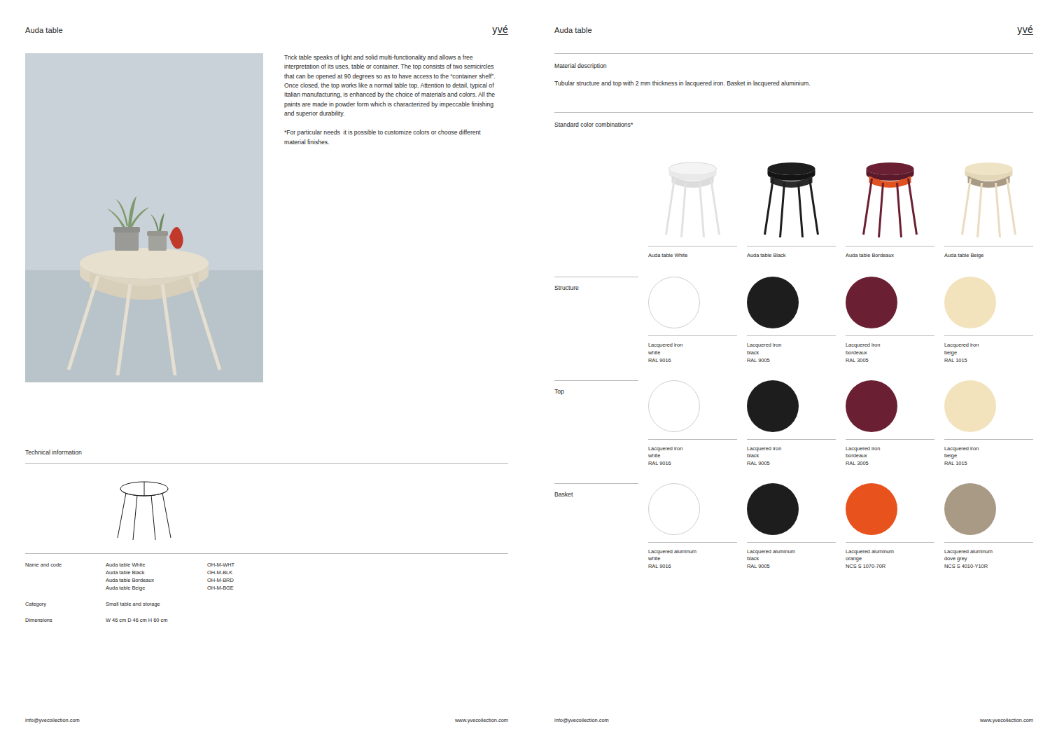Auda table
yvé
Trick table speaks of light and solid multi-functionality and allows a free interpretation of its uses, table or container. The top consists of two semicircles that can be opened at 90 degrees so as to have access to the “container shelf”. Once closed, the top works like a normal table top. Attention to detail, typical of Italian manufacturing, is enhanced by the choice of materials and colors. All the paints are made in powder form which is characterized by impeccable finishing and superior durability.
*For particular needs it is possible to customize colors or choose different material finishes.
Technical information
| Name and code | Auda table White Auda table Black Auda table Bordeaux Auda table Beige | OH-M-WHT OH-M-BLK OH-M-BRD OH-M-BGE |
| Category | Small table and storage |
| Dimensions | W 46 cm D 46 cm H 60 cm |
info@yvecollection.com www.yvecollection.com
Auda table
yvé
Material description
Tubular structure and top with 2 mm thickness in lacquered iron. Basket in lacquered aluminium.
Standard color combinations*
Auda table White
Auda table Black
Auda table Bordeaux
Auda table Beige
Structure
Lacquered iron
white
RAL 9016
Lacquered iron
black
RAL 9005
Lacquered iron
bordeaux
RAL 3005
Lacquered iron
beige
RAL 1015
Top
Lacquered iron
white
RAL 9016
Lacquered iron
black
RAL 9005
Lacquered iron
bordeaux
RAL 3005
Lacquered iron
beige
RAL 1015
Basket
Lacquered aluminum
white
RAL 9016
Lacquered aluminum
black
RAL 9005
Lacquered aluminum
orange
NCS S 1070-70R
Lacquered aluminum
dove grey
NCS S 4010-Y10R
info@yvecollection.com www.yvecollection.com